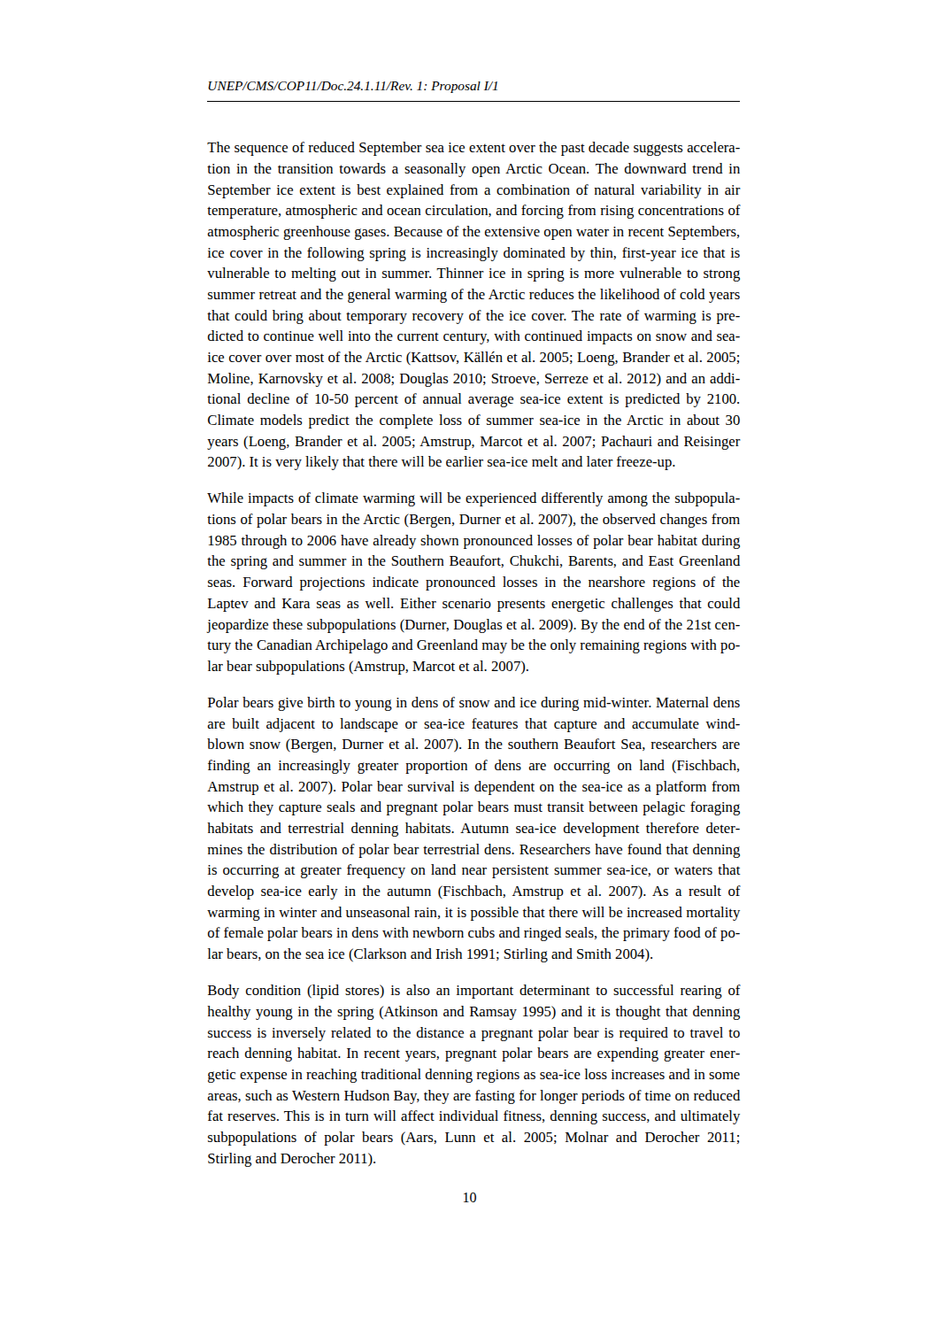UNEP/CMS/COP11/Doc.24.1.11/Rev. 1: Proposal I/1
The sequence of reduced September sea ice extent over the past decade suggests acceleration in the transition towards a seasonally open Arctic Ocean. The downward trend in September ice extent is best explained from a combination of natural variability in air temperature, atmospheric and ocean circulation, and forcing from rising concentrations of atmospheric greenhouse gases. Because of the extensive open water in recent Septembers, ice cover in the following spring is increasingly dominated by thin, first-year ice that is vulnerable to melting out in summer. Thinner ice in spring is more vulnerable to strong summer retreat and the general warming of the Arctic reduces the likelihood of cold years that could bring about temporary recovery of the ice cover. The rate of warming is predicted to continue well into the current century, with continued impacts on snow and sea-ice cover over most of the Arctic (Kattsov, Källén et al. 2005; Loeng, Brander et al. 2005; Moline, Karnovsky et al. 2008; Douglas 2010; Stroeve, Serreze et al. 2012) and an additional decline of 10-50 percent of annual average sea-ice extent is predicted by 2100. Climate models predict the complete loss of summer sea-ice in the Arctic in about 30 years (Loeng, Brander et al. 2005; Amstrup, Marcot et al. 2007; Pachauri and Reisinger 2007). It is very likely that there will be earlier sea-ice melt and later freeze-up.
While impacts of climate warming will be experienced differently among the subpopulations of polar bears in the Arctic (Bergen, Durner et al. 2007), the observed changes from 1985 through to 2006 have already shown pronounced losses of polar bear habitat during the spring and summer in the Southern Beaufort, Chukchi, Barents, and East Greenland seas. Forward projections indicate pronounced losses in the nearshore regions of the Laptev and Kara seas as well. Either scenario presents energetic challenges that could jeopardize these subpopulations (Durner, Douglas et al. 2009). By the end of the 21st century the Canadian Archipelago and Greenland may be the only remaining regions with polar bear subpopulations (Amstrup, Marcot et al. 2007).
Polar bears give birth to young in dens of snow and ice during mid-winter. Maternal dens are built adjacent to landscape or sea-ice features that capture and accumulate wind-blown snow (Bergen, Durner et al. 2007). In the southern Beaufort Sea, researchers are finding an increasingly greater proportion of dens are occurring on land (Fischbach, Amstrup et al. 2007). Polar bear survival is dependent on the sea-ice as a platform from which they capture seals and pregnant polar bears must transit between pelagic foraging habitats and terrestrial denning habitats. Autumn sea-ice development therefore determines the distribution of polar bear terrestrial dens. Researchers have found that denning is occurring at greater frequency on land near persistent summer sea-ice, or waters that develop sea-ice early in the autumn (Fischbach, Amstrup et al. 2007). As a result of warming in winter and unseasonal rain, it is possible that there will be increased mortality of female polar bears in dens with newborn cubs and ringed seals, the primary food of polar bears, on the sea ice (Clarkson and Irish 1991; Stirling and Smith 2004).
Body condition (lipid stores) is also an important determinant to successful rearing of healthy young in the spring (Atkinson and Ramsay 1995) and it is thought that denning success is inversely related to the distance a pregnant polar bear is required to travel to reach denning habitat. In recent years, pregnant polar bears are expending greater energetic expense in reaching traditional denning regions as sea-ice loss increases and in some areas, such as Western Hudson Bay, they are fasting for longer periods of time on reduced fat reserves. This is in turn will affect individual fitness, denning success, and ultimately subpopulations of polar bears (Aars, Lunn et al. 2005; Molnar and Derocher 2011; Stirling and Derocher 2011).
10